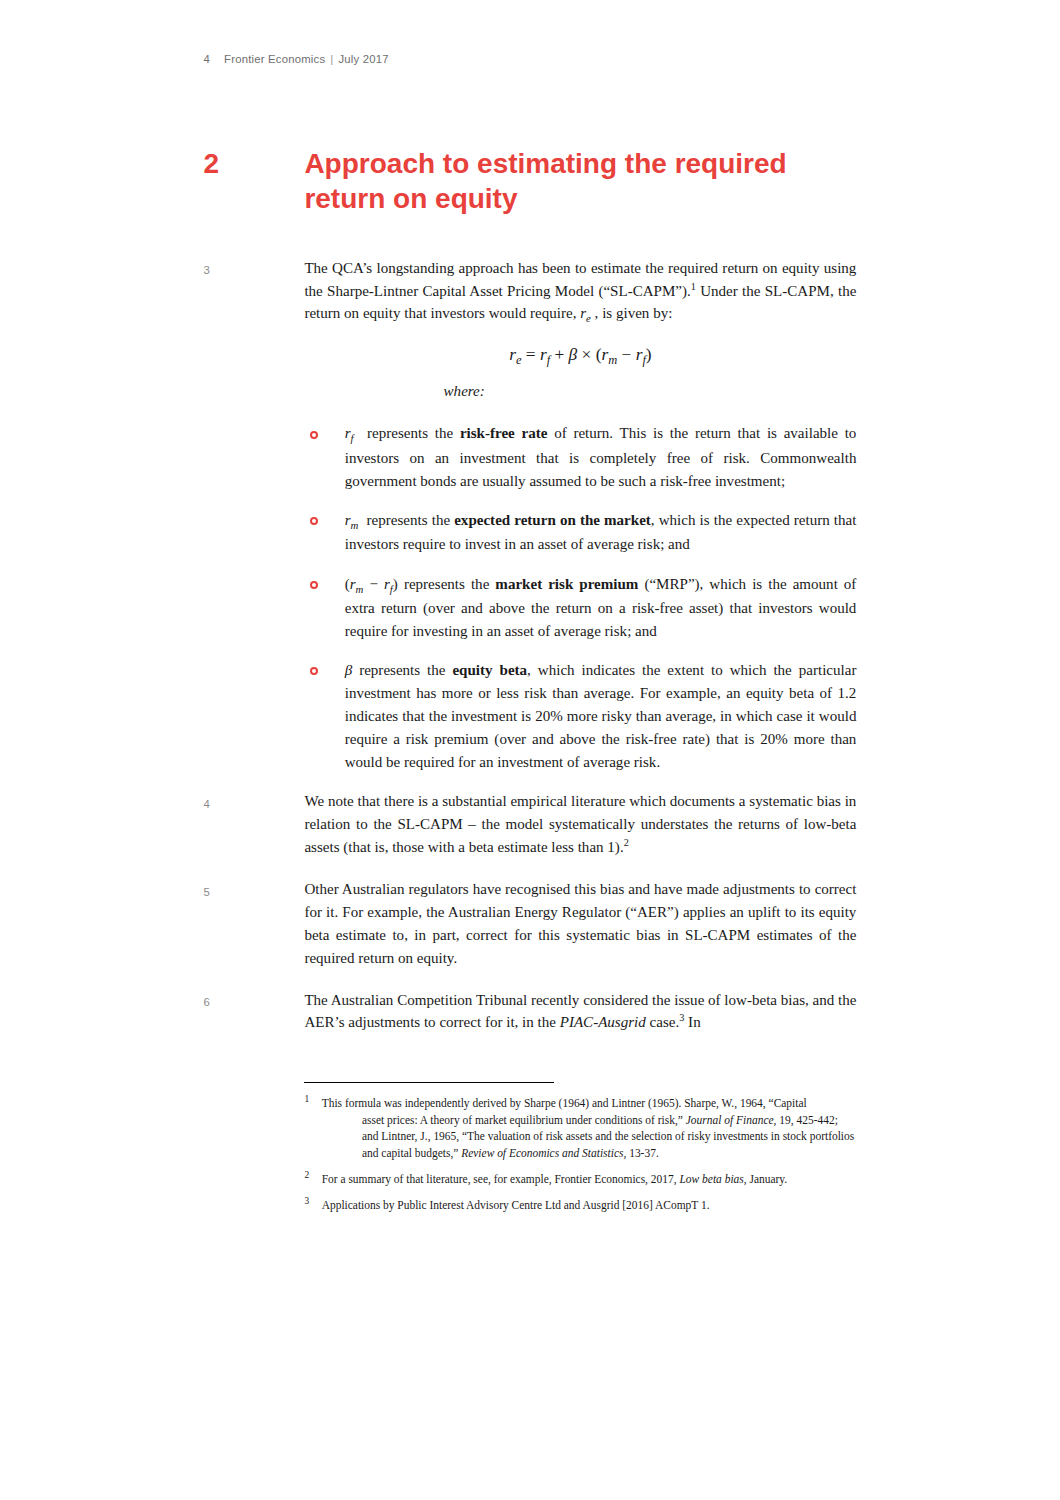4 Frontier Economics|July 2017
2 Approach to estimating the required return on equity
3 The QCA’s longstanding approach has been to estimate the required return on equity using the Sharpe-Lintner Capital Asset Pricing Model (“SL-CAPM”).1 Under the SL-CAPM, the return on equity that investors would require, re , is given by:
re = rf + β × (rm − rf)
where:
rf represents the risk-free rate of return. This is the return that is available to investors on an investment that is completely free of risk. Commonwealth government bonds are usually assumed to be such a risk-free investment;
rm represents the expected return on the market, which is the expected return that investors require to invest in an asset of average risk; and
(rm − rf) represents the market risk premium (“MRP”), which is the amount of extra return (over and above the return on a risk-free asset) that investors would require for investing in an asset of average risk; and
β represents the equity beta, which indicates the extent to which the particular investment has more or less risk than average. For example, an equity beta of 1.2 indicates that the investment is 20% more risky than average, in which case it would require a risk premium (over and above the risk-free rate) that is 20% more than would be required for an investment of average risk.
4 We note that there is a substantial empirical literature which documents a systematic bias in relation to the SL-CAPM – the model systematically understates the returns of low-beta assets (that is, those with a beta estimate less than 1).2
5 Other Australian regulators have recognised this bias and have made adjustments to correct for it. For example, the Australian Energy Regulator (“AER”) applies an uplift to its equity beta estimate to, in part, correct for this systematic bias in SL-CAPM estimates of the required return on equity.
6 The Australian Competition Tribunal recently considered the issue of low-beta bias, and the AER’s adjustments to correct for it, in the PIAC-Ausgrid case.3 In
1 This formula was independently derived by Sharpe (1964) and Lintner (1965). Sharpe, W., 1964, “Capital asset prices: A theory of market equilibrium under conditions of risk,” Journal of Finance, 19, 425-442; and Lintner, J., 1965, “The valuation of risk assets and the selection of risky investments in stock portfolios and capital budgets,” Review of Economics and Statistics, 13-37.
2 For a summary of that literature, see, for example, Frontier Economics, 2017, Low beta bias, January.
3 Applications by Public Interest Advisory Centre Ltd and Ausgrid [2016] ACompT 1.